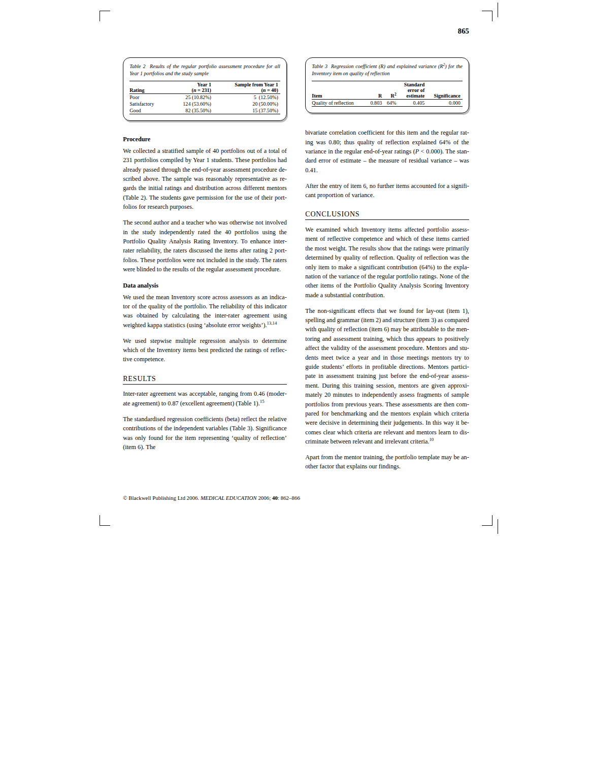865
Table 2 Results of the regular portfolio assessment procedure for all Year 1 portfolios and the study sample
| Rating | Year 1 ( n = 231) | Sample from Year 1 ( n = 40) |
| --- | --- | --- |
| Poor | 25 (10.82%) | 5 (12.50%) |
| Satisfactory | 124 (53.60%) | 20 (50.00%) |
| Good | 82 (35.50%) | 15 (37.50%) |
Procedure
We collected a stratified sample of 40 portfolios out of a total of 231 portfolios compiled by Year 1 students. These portfolios had already passed through the end-of-year assessment procedure described above. The sample was reasonably representative as regards the initial ratings and distribution across different mentors (Table 2). The students gave permission for the use of their portfolios for research purposes.
The second author and a teacher who was otherwise not involved in the study independently rated the 40 portfolios using the Portfolio Quality Analysis Rating Inventory. To enhance inter-rater reliability, the raters discussed the items after rating 2 portfolios. These portfolios were not included in the study. The raters were blinded to the results of the regular assessment procedure.
Data analysis
We used the mean Inventory score across assessors as an indicator of the quality of the portfolio. The reliability of this indicator was obtained by calculating the inter-rater agreement using weighted kappa statistics (using ‘absolute error weights’).13,14
We used stepwise multiple regression analysis to determine which of the Inventory items best predicted the ratings of reflective competence.
Results
Inter-rater agreement was acceptable, ranging from 0.46 (moderate agreement) to 0.87 (excellent agreement) (Table 1).15
The standardised regression coefficients (beta) reflect the relative contributions of the independent variables (Table 3). Significance was only found for the item representing ‘quality of reflection’ (item 6). The
Table 3 Regression coefficient (R) and explained variance (R2) for the Inventory item on quality of reflection
| Item | R | R 2 | Standard error of estimate | Significance |
| --- | --- | --- | --- | --- |
| Quality of reflection | 0.803 | 64% | 0.405 | 0.000 |
bivariate correlation coefficient for this item and the regular rating was 0.80; thus quality of reflection explained 64% of the variance in the regular end-of-year ratings (P < 0.000). The standard error of estimate – the measure of residual variance – was 0.41.
After the entry of item 6, no further items accounted for a significant proportion of variance.
Conclusions
We examined which Inventory items affected portfolio assessment of reflective competence and which of these items carried the most weight. The results show that the ratings were primarily determined by quality of reflection. Quality of reflection was the only item to make a significant contribution (64%) to the explanation of the variance of the regular portfolio ratings. None of the other items of the Portfolio Quality Analysis Scoring Inventory made a substantial contribution.
The non-significant effects that we found for lay-out (item 1), spelling and grammar (item 2) and structure (item 3) as compared with quality of reflection (item 6) may be attributable to the mentoring and assessment training, which thus appears to positively affect the validity of the assessment procedure. Mentors and students meet twice a year and in those meetings mentors try to guide students’ efforts in profitable directions. Mentors participate in assessment training just before the end-of-year assessment. During this training session, mentors are given approximately 20 minutes to independently assess fragments of sample portfolios from previous years. These assessments are then compared for benchmarking and the mentors explain which criteria were decisive in determining their judgements. In this way it becomes clear which criteria are relevant and mentors learn to discriminate between relevant and irrelevant criteria.10
Apart from the mentor training, the portfolio template may be another factor that explains our findings.
© Blackwell Publishing Ltd 2006. MEDICAL EDUCATION 2006; 40: 862–866